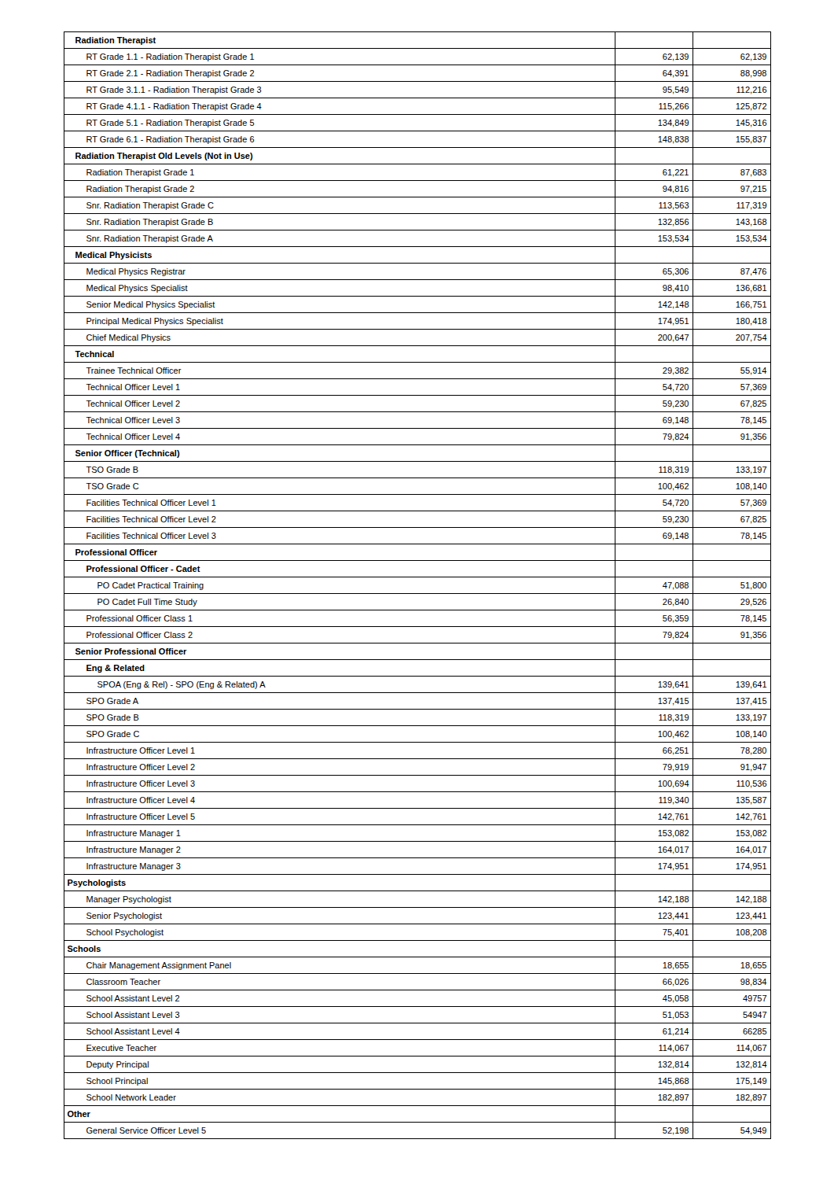| Radiation Therapist | | |
| RT Grade 1.1 - Radiation Therapist Grade 1 | 62,139 | 62,139 |
| RT Grade 2.1 - Radiation Therapist Grade 2 | 64,391 | 88,998 |
| RT Grade 3.1.1 - Radiation Therapist Grade 3 | 95,549 | 112,216 |
| RT Grade 4.1.1 - Radiation Therapist Grade 4 | 115,266 | 125,872 |
| RT Grade 5.1 - Radiation Therapist Grade 5 | 134,849 | 145,316 |
| RT Grade 6.1 - Radiation Therapist Grade 6 | 148,838 | 155,837 |
| Radiation Therapist Old Levels (Not in Use) | | |
| Radiation Therapist Grade 1 | 61,221 | 87,683 |
| Radiation Therapist Grade 2 | 94,816 | 97,215 |
| Snr. Radiation Therapist Grade C | 113,563 | 117,319 |
| Snr. Radiation Therapist Grade B | 132,856 | 143,168 |
| Snr. Radiation Therapist Grade A | 153,534 | 153,534 |
| Medical Physicists | | |
| Medical Physics Registrar | 65,306 | 87,476 |
| Medical Physics Specialist | 98,410 | 136,681 |
| Senior Medical Physics Specialist | 142,148 | 166,751 |
| Principal Medical Physics Specialist | 174,951 | 180,418 |
| Chief Medical Physics | 200,647 | 207,754 |
| Technical | | |
| Trainee Technical Officer | 29,382 | 55,914 |
| Technical Officer Level 1 | 54,720 | 57,369 |
| Technical Officer Level 2 | 59,230 | 67,825 |
| Technical Officer Level 3 | 69,148 | 78,145 |
| Technical Officer Level 4 | 79,824 | 91,356 |
| Senior Officer (Technical) | | |
| TSO Grade B | 118,319 | 133,197 |
| TSO Grade C | 100,462 | 108,140 |
| Facilities Technical Officer Level 1 | 54,720 | 57,369 |
| Facilities Technical Officer Level 2 | 59,230 | 67,825 |
| Facilities Technical Officer Level 3 | 69,148 | 78,145 |
| Professional Officer | | |
| Professional Officer - Cadet | | |
| PO Cadet Practical Training | 47,088 | 51,800 |
| PO Cadet Full Time Study | 26,840 | 29,526 |
| Professional Officer Class 1 | 56,359 | 78,145 |
| Professional Officer Class 2 | 79,824 | 91,356 |
| Senior Professional Officer | | |
| Eng & Related | | |
| SPOA (Eng & Rel) - SPO (Eng & Related) A | 139,641 | 139,641 |
| SPO Grade A | 137,415 | 137,415 |
| SPO Grade B | 118,319 | 133,197 |
| SPO Grade C | 100,462 | 108,140 |
| Infrastructure Officer Level 1 | 66,251 | 78,280 |
| Infrastructure Officer Level 2 | 79,919 | 91,947 |
| Infrastructure Officer Level 3 | 100,694 | 110,536 |
| Infrastructure Officer Level 4 | 119,340 | 135,587 |
| Infrastructure Officer Level 5 | 142,761 | 142,761 |
| Infrastructure Manager 1 | 153,082 | 153,082 |
| Infrastructure Manager 2 | 164,017 | 164,017 |
| Infrastructure Manager 3 | 174,951 | 174,951 |
| Psychologists | | |
| Manager Psychologist | 142,188 | 142,188 |
| Senior Psychologist | 123,441 | 123,441 |
| School Psychologist | 75,401 | 108,208 |
| Schools | | |
| Chair Management Assignment Panel | 18,655 | 18,655 |
| Classroom Teacher | 66,026 | 98,834 |
| School Assistant Level 2 | 45,058 | 49757 |
| School Assistant Level 3 | 51,053 | 54947 |
| School Assistant Level 4 | 61,214 | 66285 |
| Executive Teacher | 114,067 | 114,067 |
| Deputy Principal | 132,814 | 132,814 |
| School Principal | 145,868 | 175,149 |
| School Network Leader | 182,897 | 182,897 |
| Other | | |
| General Service Officer Level 5 | 52,198 | 54,949 |